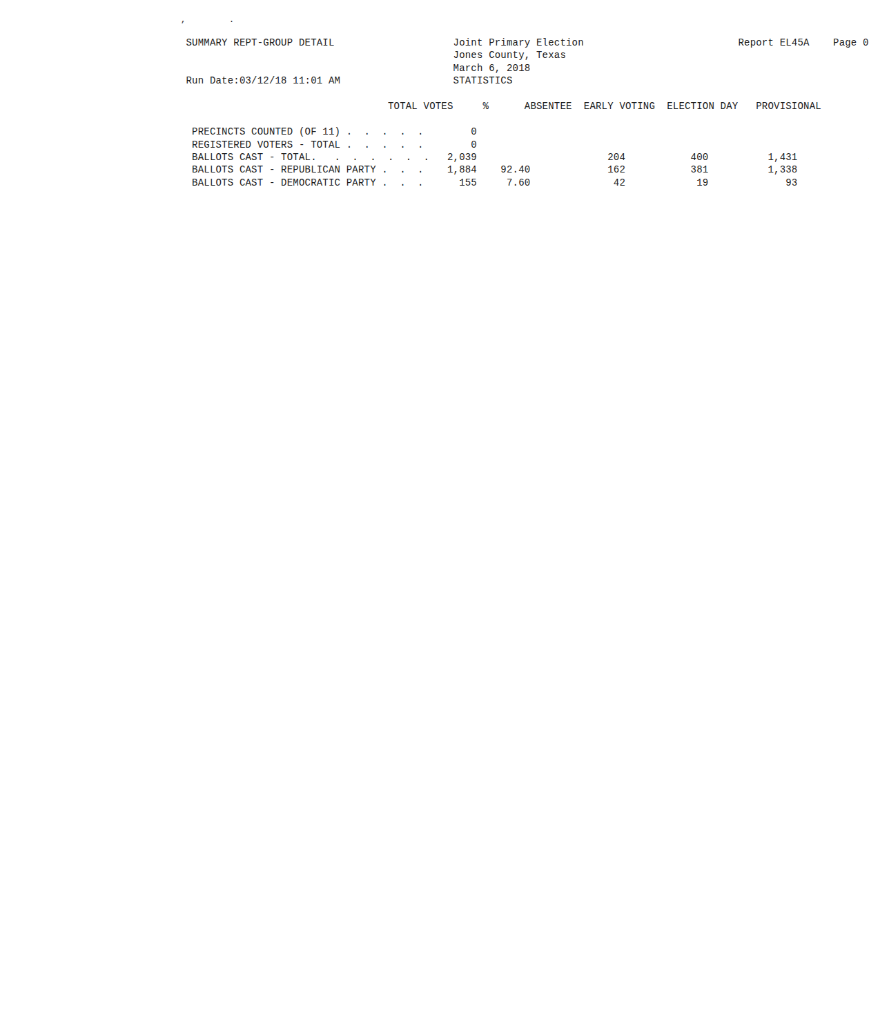, .
SUMMARY REPT-GROUP DETAIL                    Joint Primary Election                          Report EL45A    Page 001
                                             Jones County, Texas
                                             March 6, 2018
Run Date:03/12/18 11:01 AM                   STATISTICS

                                  TOTAL VOTES     %      ABSENTEE  EARLY VOTING  ELECTION DAY   PROVISIONAL

 PRECINCTS COUNTED (OF 11) .  .  .  .  .        0
 REGISTERED VOTERS - TOTAL .  .  .  .  .        0
 BALLOTS CAST - TOTAL.   .  .  .  .  .  .   2,039                      204           400          1,431            4
 BALLOTS CAST - REPUBLICAN PARTY .  .  .    1,884    92.40             162           381          1,338            3
 BALLOTS CAST - DEMOCRATIC PARTY .  .  .      155     7.60              42            19             93            1